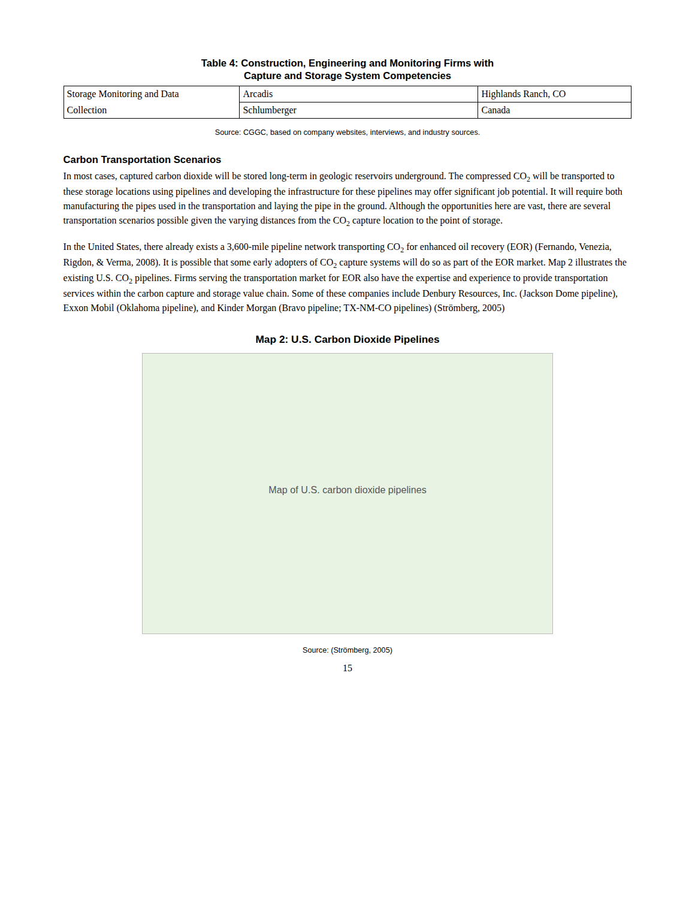Table 4: Construction, Engineering and Monitoring Firms with
Capture and Storage System Competencies
| Storage Monitoring and Data | Arcadis | Highlands Ranch, CO |
| Collection | Schlumberger | Canada |
Source: CGGC, based on company websites, interviews, and industry sources.
Carbon Transportation Scenarios
In most cases, captured carbon dioxide will be stored long-term in geologic reservoirs underground. The compressed CO2 will be transported to these storage locations using pipelines and developing the infrastructure for these pipelines may offer significant job potential. It will require both manufacturing the pipes used in the transportation and laying the pipe in the ground. Although the opportunities here are vast, there are several transportation scenarios possible given the varying distances from the CO2 capture location to the point of storage.
In the United States, there already exists a 3,600-mile pipeline network transporting CO2 for enhanced oil recovery (EOR) (Fernando, Venezia, Rigdon, & Verma, 2008). It is possible that some early adopters of CO2 capture systems will do so as part of the EOR market. Map 2 illustrates the existing U.S. CO2 pipelines. Firms serving the transportation market for EOR also have the expertise and experience to provide transportation services within the carbon capture and storage value chain. Some of these companies include Denbury Resources, Inc. (Jackson Dome pipeline), Exxon Mobil (Oklahoma pipeline), and Kinder Morgan (Bravo pipeline; TX-NM-CO pipelines) (Strömberg, 2005)
Map 2: U.S. Carbon Dioxide Pipelines
Source: (Strömberg, 2005)
15